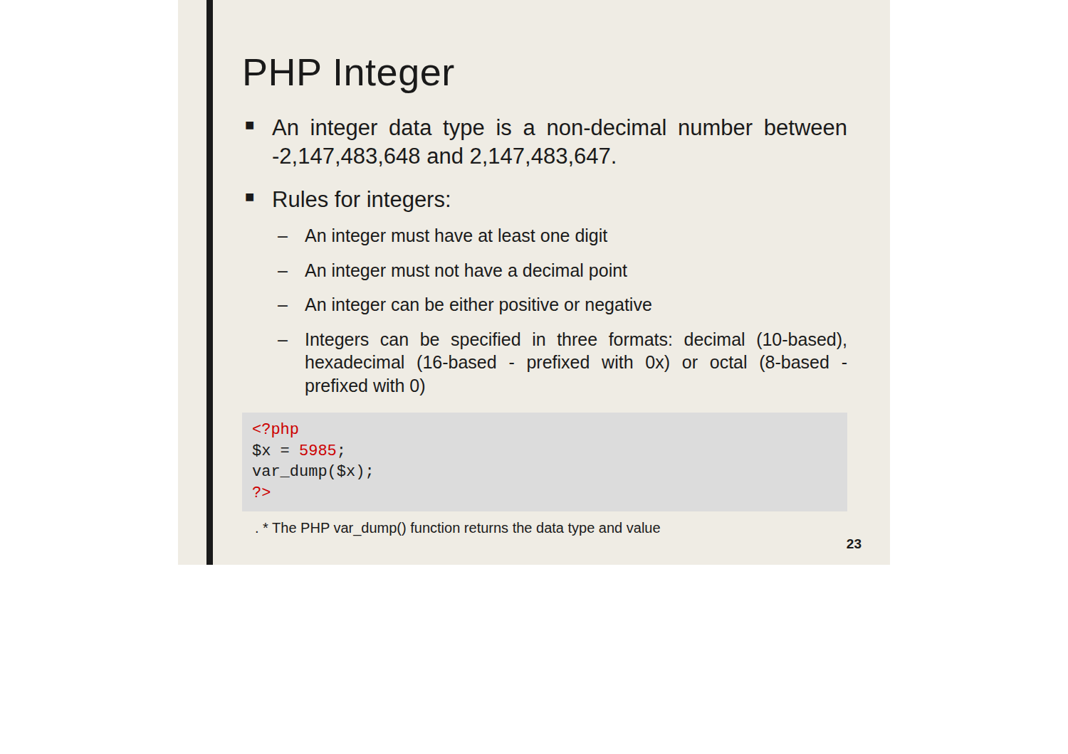PHP Integer
An integer data type is a non-decimal number between -2,147,483,648 and 2,147,483,647.
Rules for integers:
An integer must have at least one digit
An integer must not have a decimal point
An integer can be either positive or negative
Integers can be specified in three formats: decimal (10-based), hexadecimal (16-based - prefixed with 0x) or octal (8-based - prefixed with 0)
<?php $x = 5985; var_dump($x); ?>
. * The PHP var_dump() function returns the data type and value
23